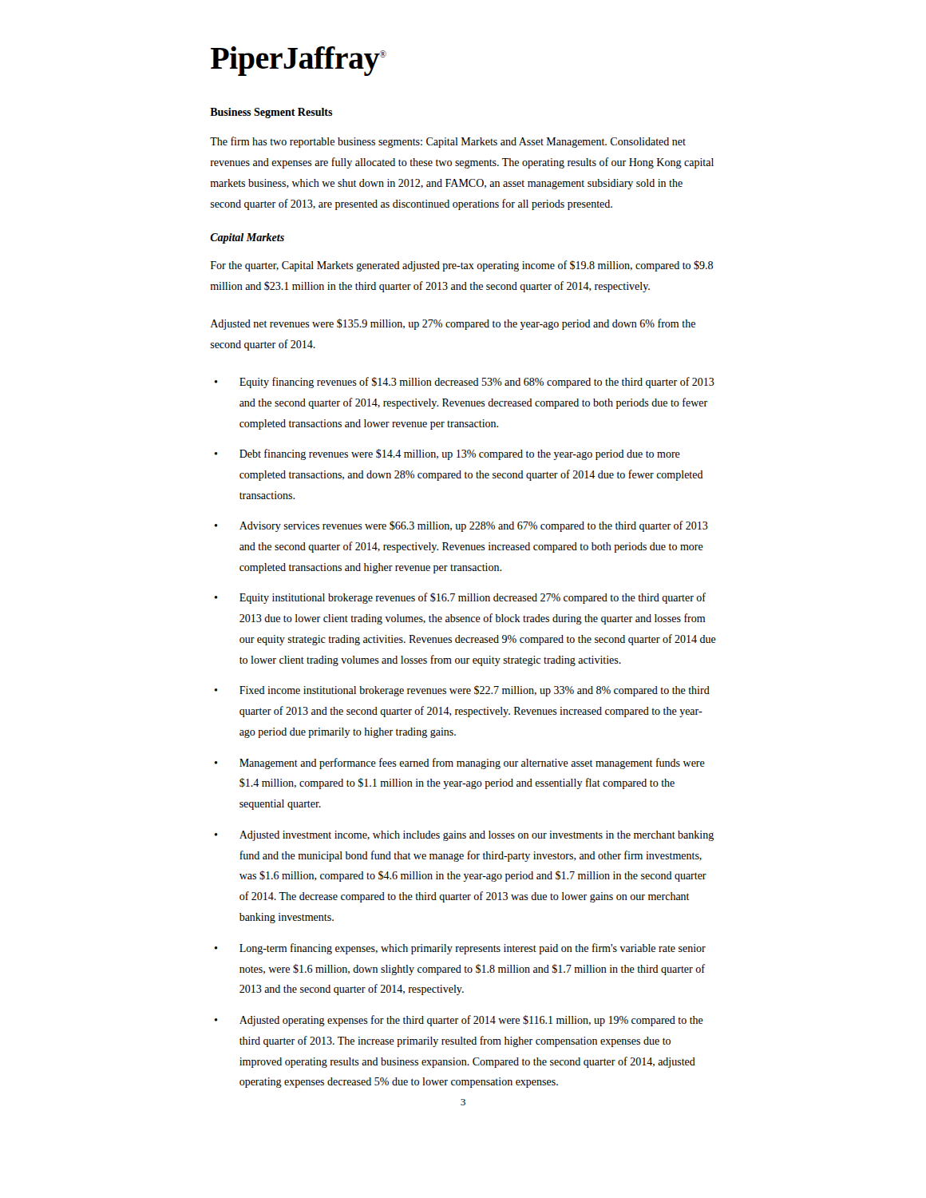PiperJaffray®
Business Segment Results
The firm has two reportable business segments: Capital Markets and Asset Management. Consolidated net revenues and expenses are fully allocated to these two segments. The operating results of our Hong Kong capital markets business, which we shut down in 2012, and FAMCO, an asset management subsidiary sold in the second quarter of 2013, are presented as discontinued operations for all periods presented.
Capital Markets
For the quarter, Capital Markets generated adjusted pre-tax operating income of $19.8 million, compared to $9.8 million and $23.1 million in the third quarter of 2013 and the second quarter of 2014, respectively.
Adjusted net revenues were $135.9 million, up 27% compared to the year-ago period and down 6% from the second quarter of 2014.
Equity financing revenues of $14.3 million decreased 53% and 68% compared to the third quarter of 2013 and the second quarter of 2014, respectively. Revenues decreased compared to both periods due to fewer completed transactions and lower revenue per transaction.
Debt financing revenues were $14.4 million, up 13% compared to the year-ago period due to more completed transactions, and down 28% compared to the second quarter of 2014 due to fewer completed transactions.
Advisory services revenues were $66.3 million, up 228% and 67% compared to the third quarter of 2013 and the second quarter of 2014, respectively. Revenues increased compared to both periods due to more completed transactions and higher revenue per transaction.
Equity institutional brokerage revenues of $16.7 million decreased 27% compared to the third quarter of 2013 due to lower client trading volumes, the absence of block trades during the quarter and losses from our equity strategic trading activities. Revenues decreased 9% compared to the second quarter of 2014 due to lower client trading volumes and losses from our equity strategic trading activities.
Fixed income institutional brokerage revenues were $22.7 million, up 33% and 8% compared to the third quarter of 2013 and the second quarter of 2014, respectively. Revenues increased compared to the year-ago period due primarily to higher trading gains.
Management and performance fees earned from managing our alternative asset management funds were $1.4 million, compared to $1.1 million in the year-ago period and essentially flat compared to the sequential quarter.
Adjusted investment income, which includes gains and losses on our investments in the merchant banking fund and the municipal bond fund that we manage for third-party investors, and other firm investments, was $1.6 million, compared to $4.6 million in the year-ago period and $1.7 million in the second quarter of 2014. The decrease compared to the third quarter of 2013 was due to lower gains on our merchant banking investments.
Long-term financing expenses, which primarily represents interest paid on the firm's variable rate senior notes, were $1.6 million, down slightly compared to $1.8 million and $1.7 million in the third quarter of 2013 and the second quarter of 2014, respectively.
Adjusted operating expenses for the third quarter of 2014 were $116.1 million, up 19% compared to the third quarter of 2013. The increase primarily resulted from higher compensation expenses due to improved operating results and business expansion. Compared to the second quarter of 2014, adjusted operating expenses decreased 5% due to lower compensation expenses.
3